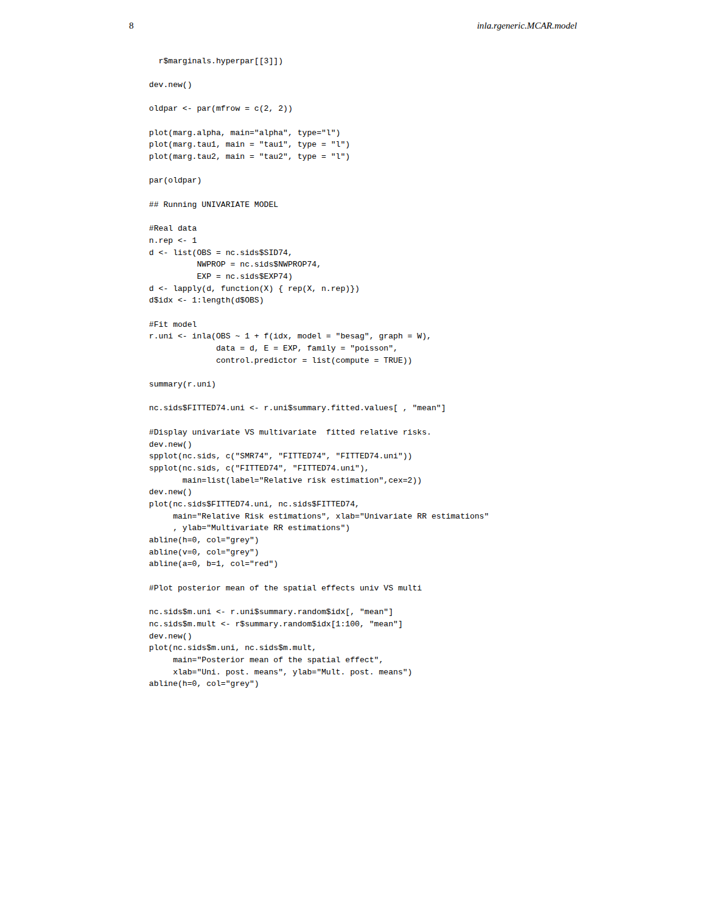8 inla.rgeneric.MCAR.model
  r$marginals.hyperpar[[3]])

dev.new()

oldpar <- par(mfrow = c(2, 2))

plot(marg.alpha, main="alpha", type="l")
plot(marg.tau1, main = "tau1", type = "l")
plot(marg.tau2, main = "tau2", type = "l")

par(oldpar)

## Running UNIVARIATE MODEL

#Real data
n.rep <- 1
d <- list(OBS = nc.sids$SID74,
          NWPROP = nc.sids$NWPROP74,
          EXP = nc.sids$EXP74)
d <- lapply(d, function(X) { rep(X, n.rep)})
d$idx <- 1:length(d$OBS)

#Fit model
r.uni <- inla(OBS ~ 1 + f(idx, model = "besag", graph = W),
              data = d, E = EXP, family = "poisson",
              control.predictor = list(compute = TRUE))

summary(r.uni)

nc.sids$FITTED74.uni <- r.uni$summary.fitted.values[ , "mean"]

#Display univariate VS multivariate  fitted relative risks.
dev.new()
spplot(nc.sids, c("SMR74", "FITTED74", "FITTED74.uni"))
spplot(nc.sids, c("FITTED74", "FITTED74.uni"),
       main=list(label="Relative risk estimation",cex=2))
dev.new()
plot(nc.sids$FITTED74.uni, nc.sids$FITTED74,
     main="Relative Risk estimations", xlab="Univariate RR estimations"
     , ylab="Multivariate RR estimations")
abline(h=0, col="grey")
abline(v=0, col="grey")
abline(a=0, b=1, col="red")

#Plot posterior mean of the spatial effects univ VS multi

nc.sids$m.uni <- r.uni$summary.random$idx[, "mean"]
nc.sids$m.mult <- r$summary.random$idx[1:100, "mean"]
dev.new()
plot(nc.sids$m.uni, nc.sids$m.mult,
     main="Posterior mean of the spatial effect",
     xlab="Uni. post. means", ylab="Mult. post. means")
abline(h=0, col="grey")